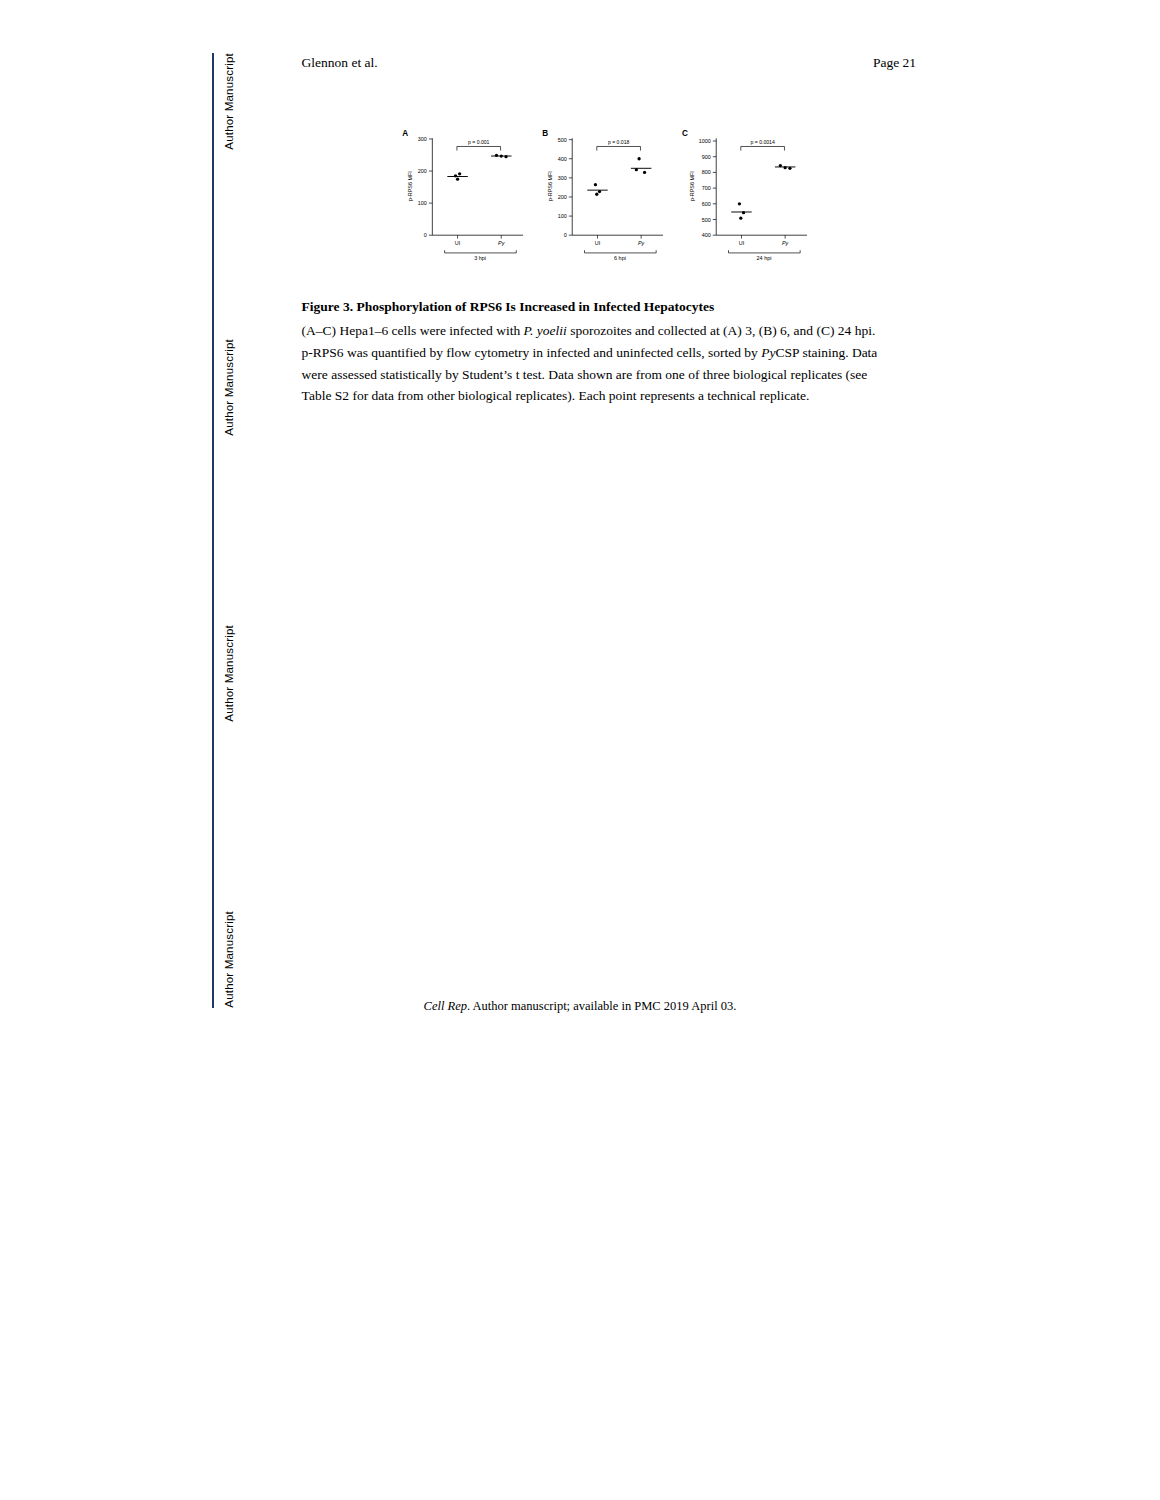Author Manuscript Author Manuscript Author Manuscript Author Manuscript
Glennon et al.
Page 21
A 0 100 200 300 p-RPS6 MFI p = 0.001 UI Py 3 hpi B 0 100 200 300 400 500 p-RPS6 MFI p = 0.018 UI Py 6 hpi C 400 500 600 700 800 900 1000 p-RPS6 MFI p = 0.0014 UI Py 24 hpi
Figure 3. Phosphorylation of RPS6 Is Increased in Infected Hepatocytes
(A–C) Hepa1–6 cells were infected with P. yoelii sporozoites and collected at (A) 3, (B) 6, and (C) 24 hpi. p-RPS6 was quantified by flow cytometry in infected and uninfected cells, sorted by Py CSP staining. Data were assessed statistically by Student’s t test. Data shown are from one of three biological replicates (see Table S2 for data from other biological replicates). Each point represents a technical replicate.
Cell Rep. Author manuscript; available in PMC 2019 April 03.